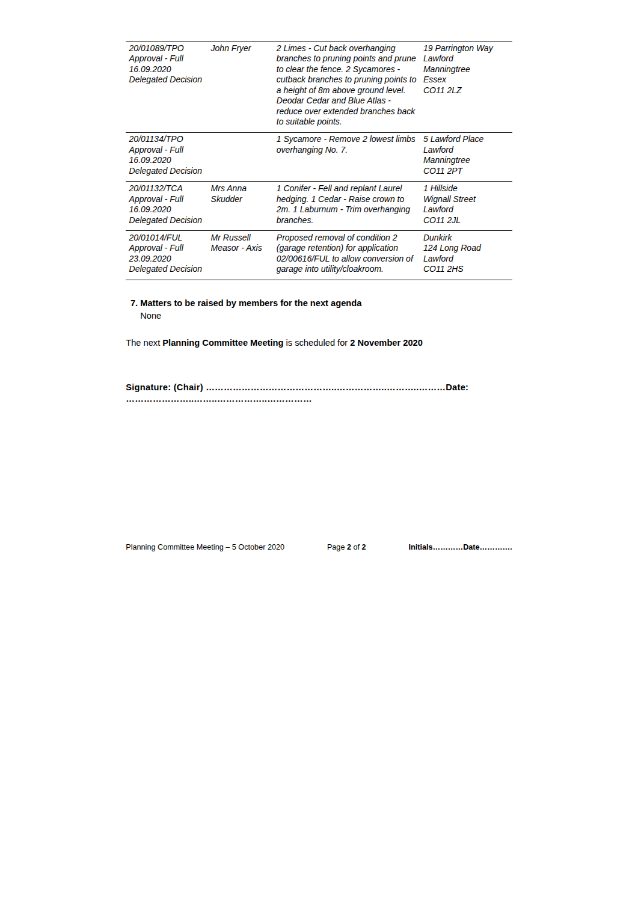| 20/01089/TPO Approval - Full 16.09.2020 Delegated Decision | John Fryer | 2 Limes - Cut back overhanging branches to pruning points and prune to clear the fence. 2 Sycamores - cutback branches to pruning points to a height of 8m above ground level. Deodar Cedar and Blue Atlas - reduce over extended branches back to suitable points. | 19 Parrington Way Lawford Manningtree Essex CO11 2LZ |
| 20/01134/TPO Approval - Full 16.09.2020 Delegated Decision | | 1 Sycamore - Remove 2 lowest limbs overhanging No. 7. | 5 Lawford Place Lawford Manningtree CO11 2PT |
| 20/01132/TCA Approval - Full 16.09.2020 Delegated Decision | Mrs Anna Skudder | 1 Conifer - Fell and replant Laurel hedging. 1 Cedar - Raise crown to 2m. 1 Laburnum - Trim overhanging branches. | 1 Hillside Wignall Street Lawford CO11 2JL |
| 20/01014/FUL Approval - Full 23.09.2020 Delegated Decision | Mr Russell Measor - Axis | Proposed removal of condition 2 (garage retention) for application 02/00616/FUL to allow conversion of garage into utility/cloakroom. | Dunkirk 124 Long Road Lawford CO11 2HS |
Matters to be raised by members for the next agenda None
The next Planning Committee Meeting is scheduled for 2 November 2020
Signature: (Chair) ……………………………………..……………..………..………Date: …………………..……..……………..……………
Planning Committee Meeting – 5 October 2020
Page 2 of 2
Initials…………Date………….